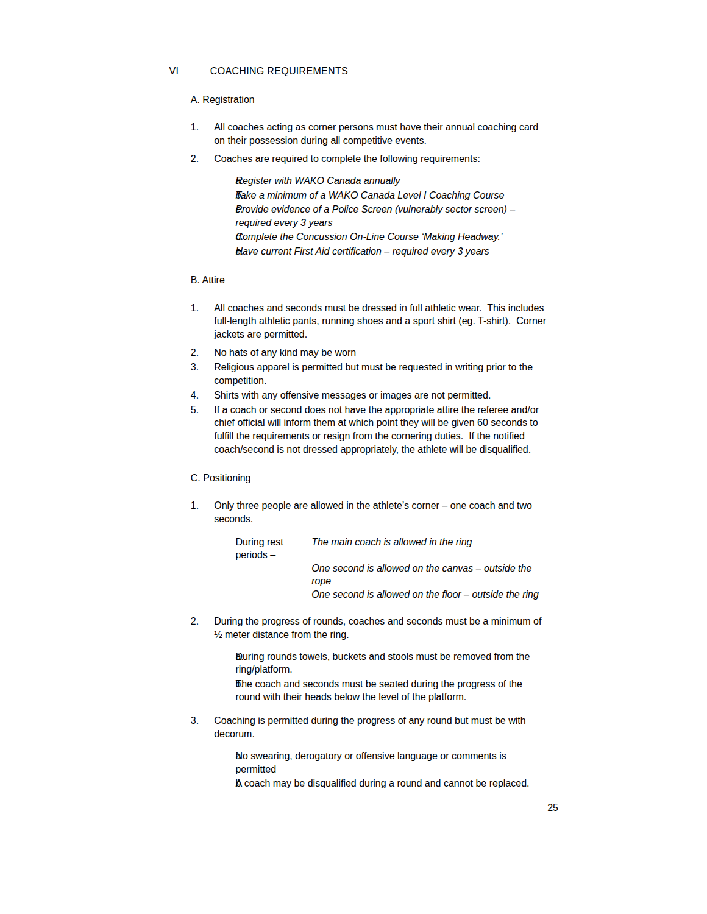VICOACHING REQUIREMENTS
A. Registration
1.
All coaches acting as corner persons must have their annual coaching card on their possession during all competitive events.
2.
Coaches are required to complete the following requirements:
a.
Register with WAKO Canada annually
b.
Take a minimum of a WAKO Canada Level I Coaching Course
c.
Provide evidence of a Police Screen (vulnerably sector screen) – required every 3 years
d.
Complete the Concussion On-Line Course ‘Making Headway.’
e.
Have current First Aid certification – required every 3 years
B. Attire
1.
All coaches and seconds must be dressed in full athletic wear. This includes full-length athletic pants, running shoes and a sport shirt (eg. T-shirt). Corner jackets are permitted.
2.
No hats of any kind may be worn
3.
Religious apparel is permitted but must be requested in writing prior to the competition.
4.
Shirts with any offensive messages or images are not permitted.
5.
If a coach or second does not have the appropriate attire the referee and/or chief official will inform them at which point they will be given 60 seconds to fulfill the requirements or resign from the cornering duties. If the notified coach/second is not dressed appropriately, the athlete will be disqualified.
C. Positioning
1.
Only three people are allowed in the athlete’s corner – one coach and two seconds.
During rest periods –
The main coach is allowed in the ring
One second is allowed on the canvas – outside the rope
One second is allowed on the floor – outside the ring
2.
During the progress of rounds, coaches and seconds must be a minimum of ½ meter distance from the ring.
a.
During rounds towels, buckets and stools must be removed from the ring/platform.
b.
The coach and seconds must be seated during the progress of the round with their heads below the level of the platform.
3.
Coaching is permitted during the progress of any round but must be with decorum.
a
No swearing, derogatory or offensive language or comments is permitted
b
A coach may be disqualified during a round and cannot be replaced.
25